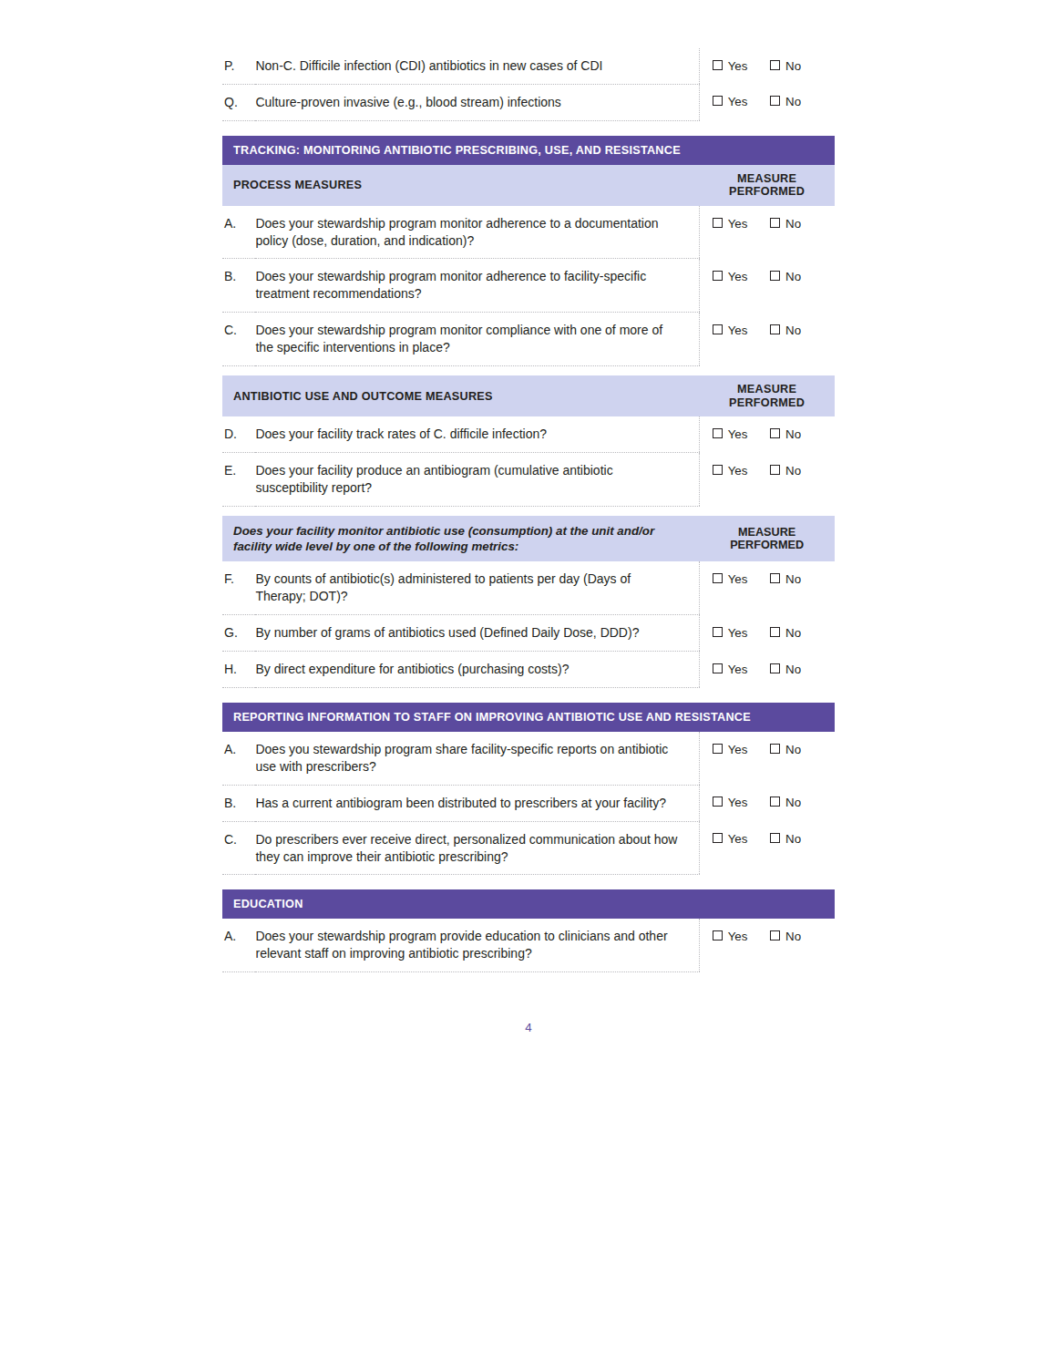| P. | Non-C. Difficile infection (CDI) antibiotics in new cases of CDI | Yes No |
| Q. | Culture-proven invasive (e.g., blood stream) infections | Yes No |
| Tracking: Monitoring Antibiotic Prescribing, Use, and Resistance |
| Process Measures | Measure Performed |
| A. | Does your stewardship program monitor adherence to a documentation policy (dose, duration, and indication)? | Yes No |
| B. | Does your stewardship program monitor adherence to facility-specific treatment recommendations? | Yes No |
| C. | Does your stewardship program monitor compliance with one of more of the specific interventions in place? | Yes No |
| Antibiotic Use and Outcome Measures | Measure Performed |
| D. | Does your facility track rates of C. difficile infection? | Yes No |
| E. | Does your facility produce an antibiogram (cumulative antibiotic susceptibility report? | Yes No |
| Does your facility monitor antibiotic use (consumption) at the unit and/or facility wide level by one of the following metrics: | Measure Performed |
| F. | By counts of antibiotic(s) administered to patients per day (Days of Therapy; DOT)? | Yes No |
| G. | By number of grams of antibiotics used (Defined Daily Dose, DDD)? | Yes No |
| H. | By direct expenditure for antibiotics (purchasing costs)? | Yes No |
| Reporting Information to Staff on Improving Antibiotic Use and Resistance |
| A. | Does you stewardship program share facility-specific reports on antibiotic use with prescribers? | Yes No |
| B. | Has a current antibiogram been distributed to prescribers at your facility? | Yes No |
| C. | Do prescribers ever receive direct, personalized communication about how they can improve their antibiotic prescribing? | Yes No |
| Education |
| A. | Does your stewardship program provide education to clinicians and other relevant staff on improving antibiotic prescribing? | Yes No |
4